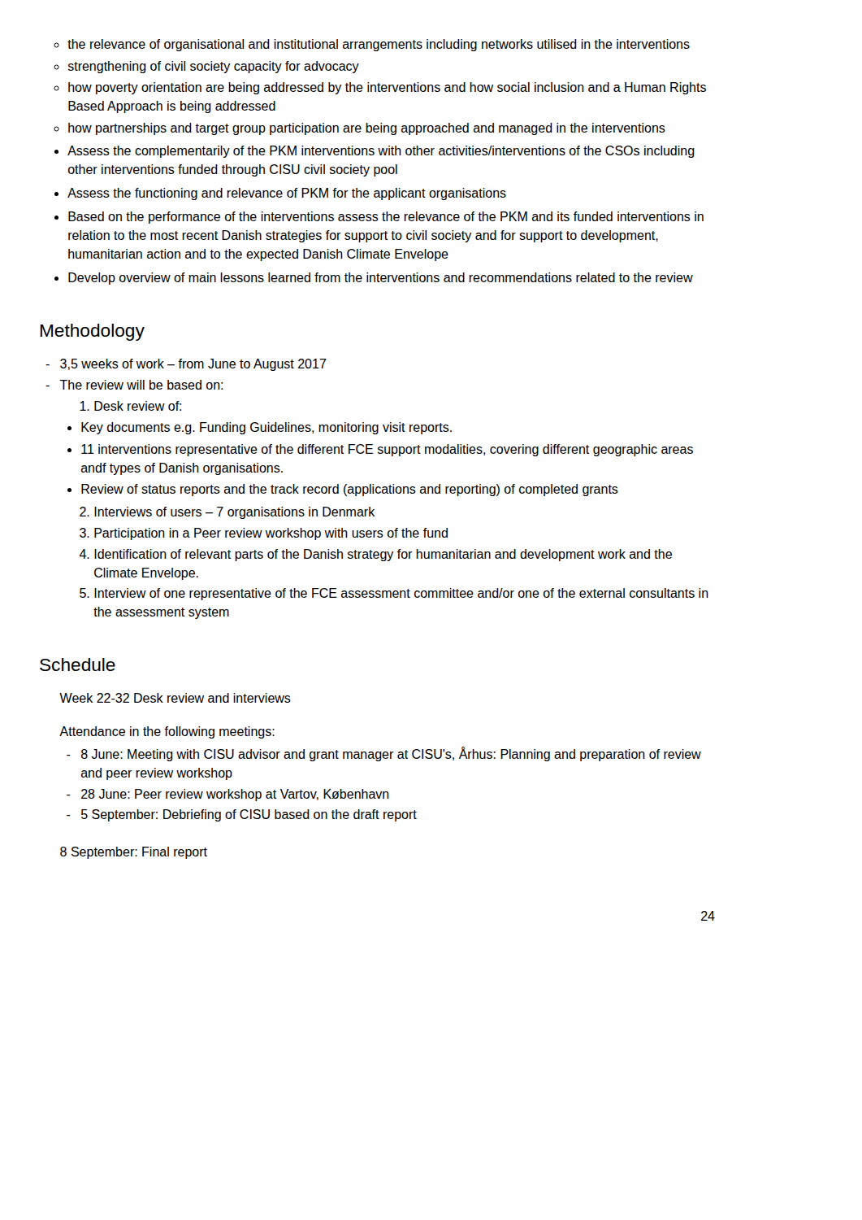the relevance of organisational and institutional arrangements including networks utilised in the interventions
strengthening of civil society capacity for advocacy
how poverty orientation are being addressed by the interventions and how social inclusion and a Human Rights Based Approach is being addressed
how partnerships and target group participation are being approached and managed in the interventions
Assess the complementarily of the PKM interventions with other activities/interventions of the CSOs including other interventions funded through CISU civil society pool
Assess the functioning and relevance of PKM for the applicant organisations
Based on the performance of the interventions assess the relevance of the PKM and its funded interventions in relation to the most recent Danish strategies for support to civil society and for support to development, humanitarian action and to the expected Danish Climate Envelope
Develop overview of main lessons learned from the interventions and recommendations related to the review
Methodology
3,5 weeks of work – from June to August 2017
The review will be based on:
Desk review of:
Key documents e.g. Funding Guidelines, monitoring visit reports.
11 interventions representative of the different FCE support modalities, covering different geographic areas andf types of Danish organisations.
Review of status reports and the track record (applications and reporting) of completed grants
Interviews of users – 7 organisations in Denmark
Participation in a Peer review workshop with users of the fund
Identification of relevant parts of the Danish strategy for humanitarian and development work and the Climate Envelope.
Interview of one representative of the FCE assessment committee and/or one of the external consultants in the assessment system
Schedule
Week 22-32 Desk review and interviews
Attendance in the following meetings:
8 June: Meeting with CISU advisor and grant manager at CISU's, Århus: Planning and preparation of review and peer review workshop
28 June: Peer review workshop at Vartov, København
5 September: Debriefing of CISU based on the draft report
8 September: Final report
24